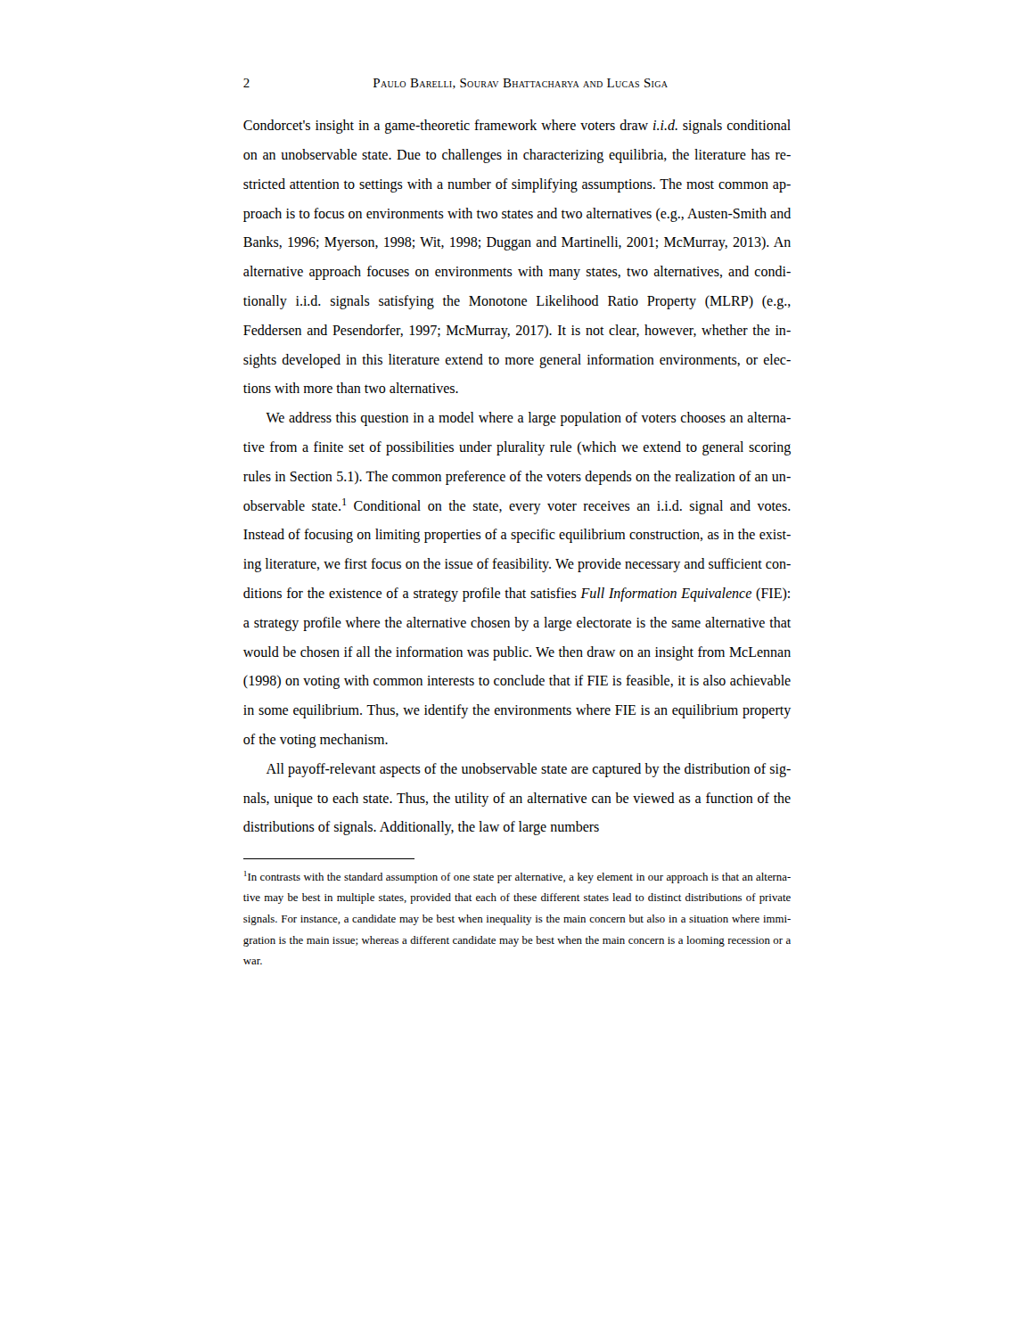2 Paulo Barelli, Sourav Bhattacharya and Lucas Siga
Condorcet's insight in a game-theoretic framework where voters draw i.i.d. signals conditional on an unobservable state. Due to challenges in characterizing equilibria, the literature has restricted attention to settings with a number of simplifying assumptions. The most common approach is to focus on environments with two states and two alternatives (e.g., Austen-Smith and Banks, 1996; Myerson, 1998; Wit, 1998; Duggan and Martinelli, 2001; McMurray, 2013). An alternative approach focuses on environments with many states, two alternatives, and conditionally i.i.d. signals satisfying the Monotone Likelihood Ratio Property (MLRP) (e.g., Feddersen and Pesendorfer, 1997; McMurray, 2017). It is not clear, however, whether the insights developed in this literature extend to more general information environments, or elections with more than two alternatives.
We address this question in a model where a large population of voters chooses an alternative from a finite set of possibilities under plurality rule (which we extend to general scoring rules in Section 5.1). The common preference of the voters depends on the realization of an unobservable state.1 Conditional on the state, every voter receives an i.i.d. signal and votes. Instead of focusing on limiting properties of a specific equilibrium construction, as in the existing literature, we first focus on the issue of feasibility. We provide necessary and sufficient conditions for the existence of a strategy profile that satisfies Full Information Equivalence (FIE): a strategy profile where the alternative chosen by a large electorate is the same alternative that would be chosen if all the information was public. We then draw on an insight from McLennan (1998) on voting with common interests to conclude that if FIE is feasible, it is also achievable in some equilibrium. Thus, we identify the environments where FIE is an equilibrium property of the voting mechanism.
All payoff-relevant aspects of the unobservable state are captured by the distribution of signals, unique to each state. Thus, the utility of an alternative can be viewed as a function of the distributions of signals. Additionally, the law of large numbers
1In contrasts with the standard assumption of one state per alternative, a key element in our approach is that an alternative may be best in multiple states, provided that each of these different states lead to distinct distributions of private signals. For instance, a candidate may be best when inequality is the main concern but also in a situation where immigration is the main issue; whereas a different candidate may be best when the main concern is a looming recession or a war.